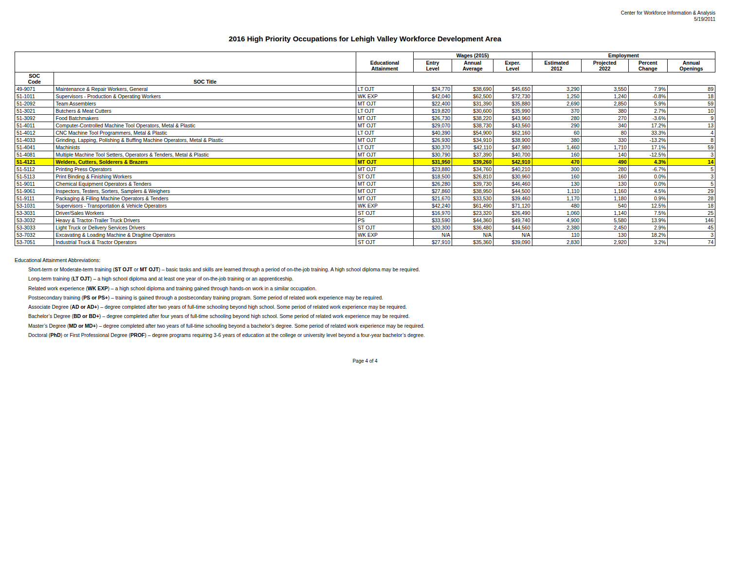Center for Workforce Information & Analysis
5/19/2011
2016 High Priority Occupations for Lehigh Valley Workforce Development Area
| | Educational Attainment | Wages (2015) | Employment |
| --- | --- | --- | --- |
| Entry Level | Annual Average | Exper. Level | Estimated 2012 | Projected 2022 | Percent Change | Annual Openings |
| SOC Code | SOC Title | |
| 49-9071 | Maintenance & Repair Workers, General | LT OJT | $24,770 | $38,690 | $45,650 | 3,290 | 3,550 | 7.9% | 89 |
| 51-1011 | Supervisors - Production & Operating Workers | WK EXP | $42,040 | $62,500 | $72,730 | 1,250 | 1,240 | -0.8% | 18 |
| 51-2092 | Team Assemblers | MT OJT | $22,400 | $31,390 | $35,880 | 2,690 | 2,850 | 5.9% | 59 |
| 51-3021 | Butchers & Meat Cutters | LT OJT | $19,820 | $30,600 | $35,990 | 370 | 380 | 2.7% | 10 |
| 51-3092 | Food Batchmakers | MT OJT | $26,730 | $38,220 | $43,960 | 280 | 270 | -3.6% | 9 |
| 51-4011 | Computer-Controlled Machine Tool Operators, Metal & Plastic | MT OJT | $29,070 | $38,730 | $43,560 | 290 | 340 | 17.2% | 13 |
| 51-4012 | CNC Machine Tool Programmers, Metal & Plastic | LT OJT | $40,390 | $54,900 | $62,160 | 60 | 80 | 33.3% | 4 |
| 51-4033 | Grinding, Lapping, Polishing & Buffing Machine Operators, Metal & Plastic | MT OJT | $26,930 | $34,910 | $38,900 | 380 | 330 | -13.2% | 8 |
| 51-4041 | Machinists | LT OJT | $30,370 | $42,110 | $47,980 | 1,460 | 1,710 | 17.1% | 59 |
| 51-4081 | Multiple Machine Tool Setters, Operators & Tenders, Metal & Plastic | MT OJT | $30,790 | $37,390 | $40,700 | 160 | 140 | -12.5% | 3 |
| 51-4121 | Welders, Cutters, Solderers & Brazers | MT OJT | $31,950 | $39,260 | $42,910 | 470 | 490 | 4.3% | 14 |
| 51-5112 | Printing Press Operators | MT OJT | $23,880 | $34,760 | $40,210 | 300 | 280 | -6.7% | 5 |
| 51-5113 | Print Binding & Finishing Workers | ST OJT | $18,500 | $26,810 | $30,960 | 160 | 160 | 0.0% | 3 |
| 51-9011 | Chemical Equipment Operators & Tenders | MT OJT | $26,280 | $39,730 | $46,460 | 130 | 130 | 0.0% | 5 |
| 51-9061 | Inspectors, Testers, Sorters, Samplers & Weighers | MT OJT | $27,860 | $38,950 | $44,500 | 1,110 | 1,160 | 4.5% | 29 |
| 51-9111 | Packaging & Filling Machine Operators & Tenders | MT OJT | $21,670 | $33,530 | $39,460 | 1,170 | 1,180 | 0.9% | 28 |
| 53-1031 | Supervisors - Transportation & Vehicle Operators | WK EXP | $42,240 | $61,490 | $71,120 | 480 | 540 | 12.5% | 18 |
| 53-3031 | Driver/Sales Workers | ST OJT | $16,970 | $23,320 | $26,490 | 1,060 | 1,140 | 7.5% | 25 |
| 53-3032 | Heavy & Tractor-Trailer Truck Drivers | PS | $33,590 | $44,360 | $49,740 | 4,900 | 5,580 | 13.9% | 146 |
| 53-3033 | Light Truck or Delivery Services Drivers | ST OJT | $20,300 | $36,480 | $44,560 | 2,380 | 2,450 | 2.9% | 45 |
| 53-7032 | Excavating & Loading Machine & Dragline Operators | WK EXP | N/A | N/A | N/A | 110 | 130 | 18.2% | 3 |
| 53-7051 | Industrial Truck & Tractor Operators | ST OJT | $27,910 | $35,360 | $39,090 | 2,830 | 2,920 | 3.2% | 74 |
Educational Attainment Abbreviations:
Short-term or Moderate-term training (ST OJT or MT OJT) – basic tasks and skills are learned through a period of on-the-job training. A high school diploma may be required.
Long-term training (LT OJT) – a high school diploma and at least one year of on-the-job training or an apprenticeship.
Related work experience (WK EXP) – a high school diploma and training gained through hands-on work in a similar occupation.
Postsecondary training (PS or PS+) – training is gained through a postsecondary training program. Some period of related work experience may be required.
Associate Degree (AD or AD+) – degree completed after two years of full-time schooling beyond high school. Some period of related work experience may be required.
Bachelor’s Degree (BD or BD+) – degree completed after four years of full-time schooling beyond high school. Some period of related work experience may be required.
Master’s Degree (MD or MD+) – degree completed after two years of full-time schooling beyond a bachelor’s degree. Some period of related work experience may be required.
Doctoral (PhD) or First Professional Degree (PROF) – degree programs requiring 3-6 years of education at the college or university level beyond a four-year bachelor’s degree.
Page 4 of 4